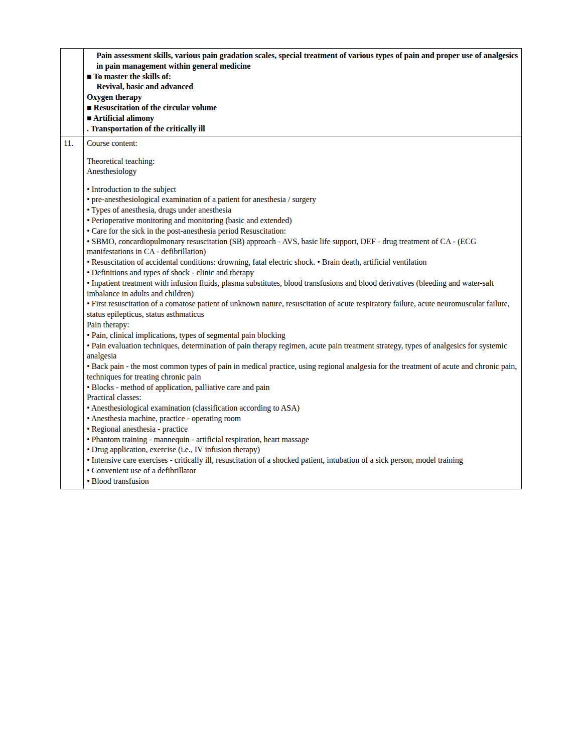| | Pain assessment skills, various pain gradation scales, special treatment of various types of pain and proper use of analgesics in pain management within general medicine ■ To master the skills of: Revival, basic and advanced Oxygen therapy ■ Resuscitation of the circular volume ■ Artificial alimony . Transportation of the critically ill |
| 11. | Course content: Theoretical teaching: Anesthesiology • Introduction to the subject • pre-anesthesiological examination of a patient for anesthesia / surgery • Types of anesthesia, drugs under anesthesia • Perioperative monitoring and monitoring (basic and extended) • Care for the sick in the post-anesthesia period Resuscitation: • SBMO, concardiopulmonary resuscitation (SB) approach - AVS, basic life support, DEF - drug treatment of CA - (ECG manifestations in CA - defibrillation) • Resuscitation of accidental conditions: drowning, fatal electric shock. • Brain death, artificial ventilation • Definitions and types of shock - clinic and therapy • Inpatient treatment with infusion fluids, plasma substitutes, blood transfusions and blood derivatives (bleeding and water-salt imbalance in adults and children) • First resuscitation of a comatose patient of unknown nature, resuscitation of acute respiratory failure, acute neuromuscular failure, status epilepticus, status asthmaticus Pain therapy: • Pain, clinical implications, types of segmental pain blocking • Pain evaluation techniques, determination of pain therapy regimen, acute pain treatment strategy, types of analgesics for systemic analgesia • Back pain - the most common types of pain in medical practice, using regional analgesia for the treatment of acute and chronic pain, techniques for treating chronic pain • Blocks - method of application, palliative care and pain Practical classes: • Anesthesiological examination (classification according to ASA) • Anesthesia machine, practice - operating room • Regional anesthesia - practice • Phantom training - mannequin - artificial respiration, heart massage • Drug application, exercise (i.e., IV infusion therapy) • Intensive care exercises - critically ill, resuscitation of a shocked patient, intubation of a sick person, model training • Convenient use of a defibrillator • Blood transfusion |